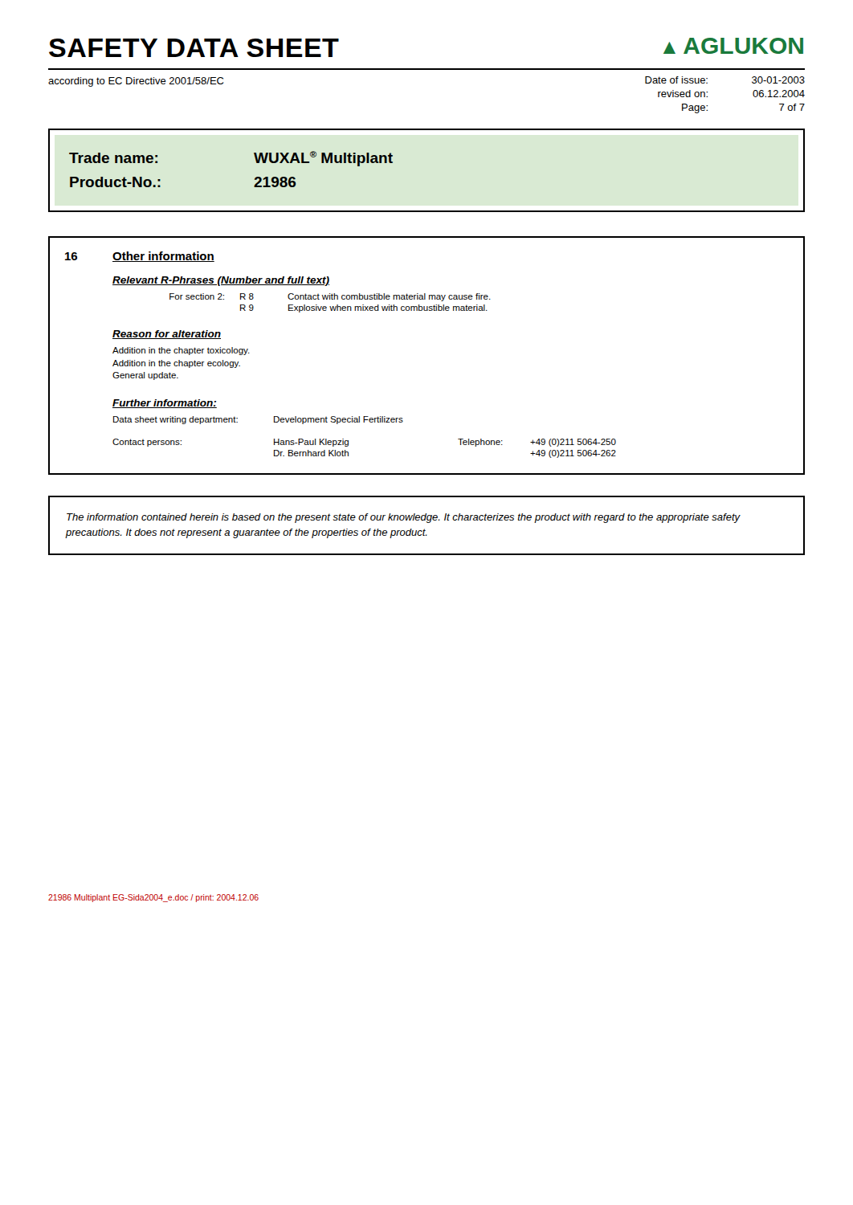SAFETY DATA SHEET
▲AGLUKON
according to EC Directive 2001/58/EC
| Date of issue: | 30-01-2003 |
| revised on: | 06.12.2004 |
| Page: | 7 of 7 |
| Trade name: | WUXAL ® Multiplant |
| Product-No.: | 21986 |
16
Other information
Relevant R-Phrases (Number and full text)
| For section 2: | R 8 | Contact with combustible material may cause fire. |
| | R 9 | Explosive when mixed with combustible material. |
Reason for alteration
Addition in the chapter toxicology.
Addition in the chapter ecology.
General update.
Further information:
| Data sheet writing department: | Development Special Fertilizers | | |
| Contact persons: | Hans-Paul Klepzig | Telephone: | +49 (0)211 5064-250 |
| | Dr. Bernhard Kloth | | +49 (0)211 5064-262 |
The information contained herein is based on the present state of our knowledge. It characterizes the product with regard to the appropriate safety precautions. It does not represent a guarantee of the properties of the product.
21986 Multiplant EG-Sida2004_e.doc / print: 2004.12.06